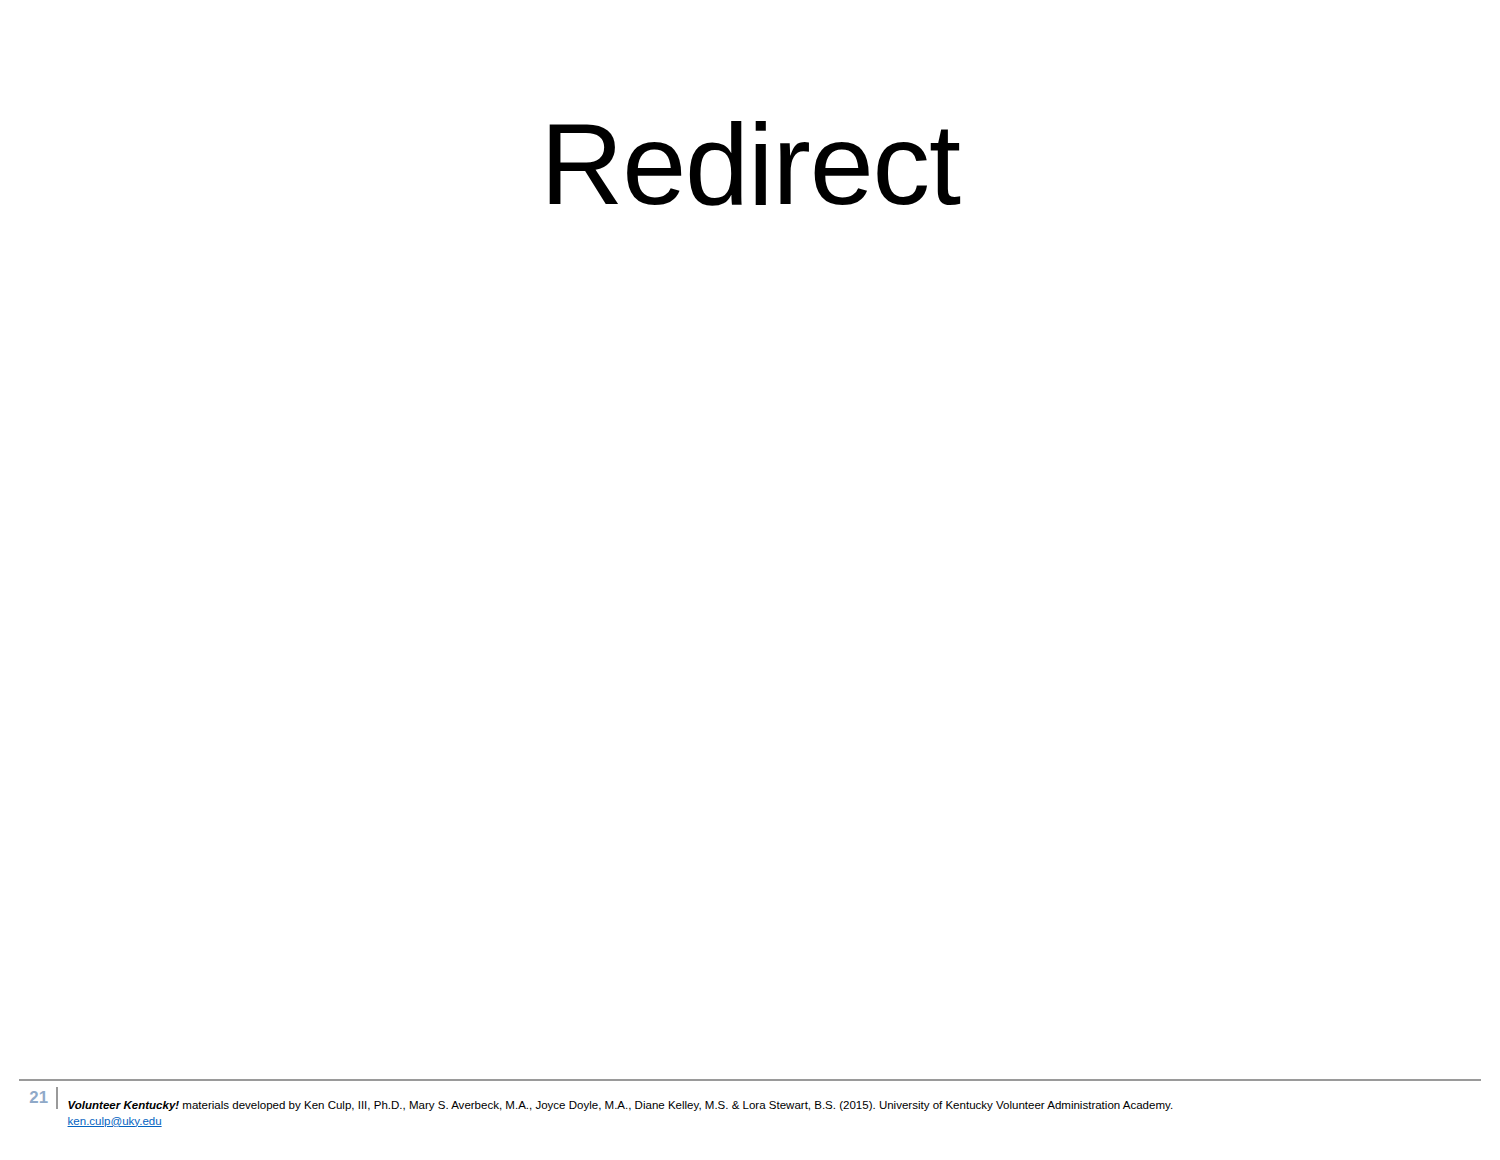Redirect
21
Volunteer Kentucky! materials developed by Ken Culp, III, Ph.D., Mary S. Averbeck, M.A., Joyce Doyle, M.A., Diane Kelley, M.S. & Lora Stewart, B.S. (2015). University of Kentucky Volunteer Administration Academy. ken.culp@uky.edu